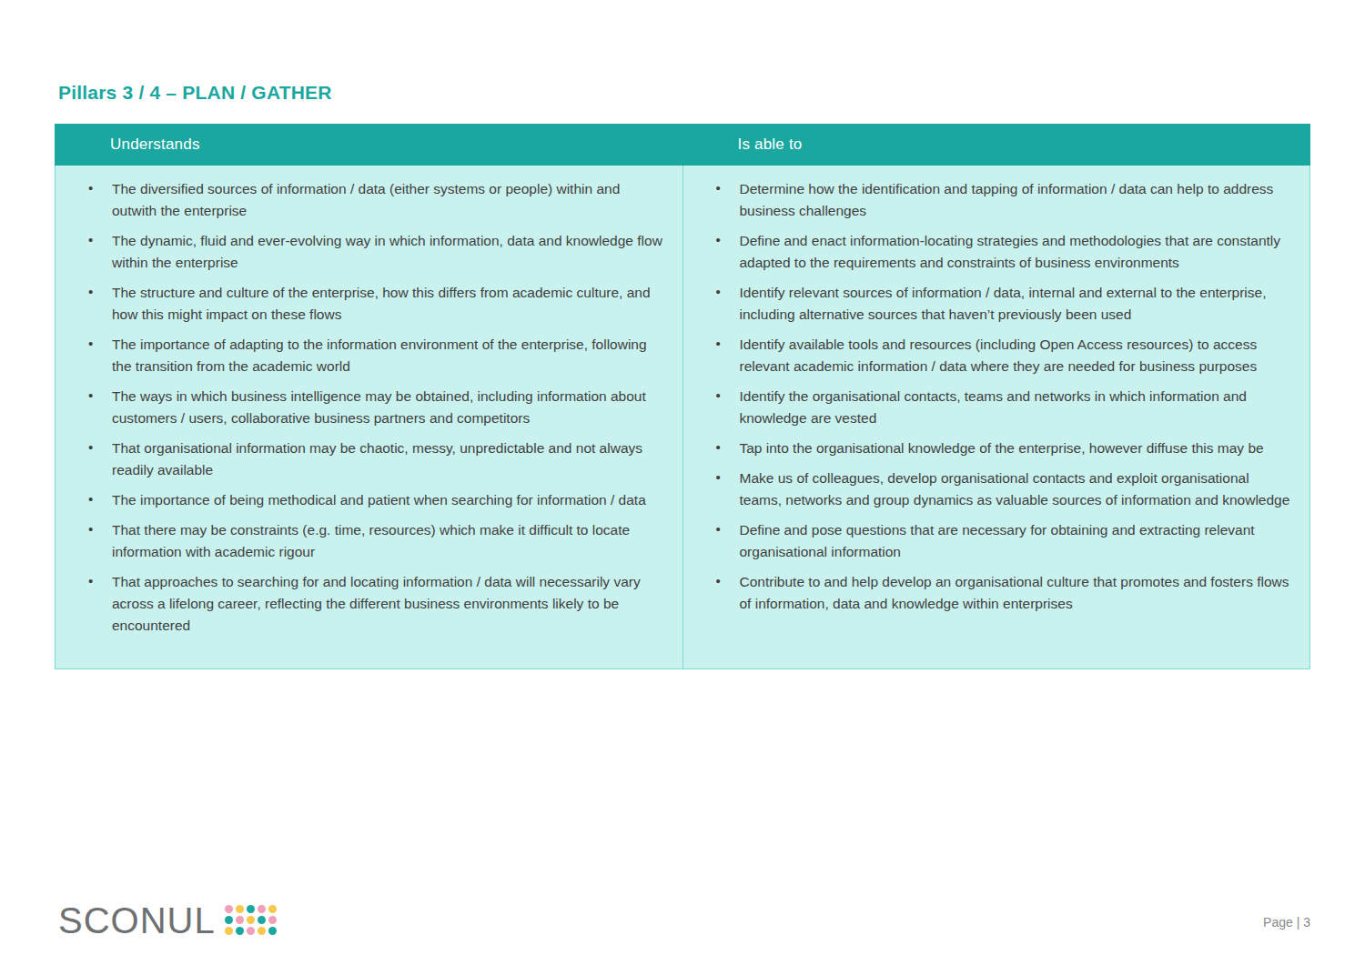Pillars 3 / 4 – PLAN / GATHER
| Understands | Is able to |
| --- | --- |
| The diversified sources of information / data (either systems or people) within and outwith the enterprise The dynamic, fluid and ever-evolving way in which information, data and knowledge flow within the enterprise The structure and culture of the enterprise, how this differs from academic culture, and how this might impact on these flows The importance of adapting to the information environment of the enterprise, following the transition from the academic world The ways in which business intelligence may be obtained, including information about customers / users, collaborative business partners and competitors That organisational information may be chaotic, messy, unpredictable and not always readily available The importance of being methodical and patient when searching for information / data That there may be constraints (e.g. time, resources) which make it difficult to locate information with academic rigour That approaches to searching for and locating information / data will necessarily vary across a lifelong career, reflecting the different business environments likely to be encountered | Determine how the identification and tapping of information / data can help to address business challenges Define and enact information-locating strategies and methodologies that are constantly adapted to the requirements and constraints of business environments Identify relevant sources of information / data, internal and external to the enterprise, including alternative sources that haven’t previously been used Identify available tools and resources (including Open Access resources) to access relevant academic information / data where they are needed for business purposes Identify the organisational contacts, teams and networks in which information and knowledge are vested Tap into the organisational knowledge of the enterprise, however diffuse this may be Make us of colleagues, develop organisational contacts and exploit organisational teams, networks and group dynamics as valuable sources of information and knowledge Define and pose questions that are necessary for obtaining and extracting relevant organisational information Contribute to and help develop an organisational culture that promotes and fosters flows of information, data and knowledge within enterprises |
SCONUL
Page | 3